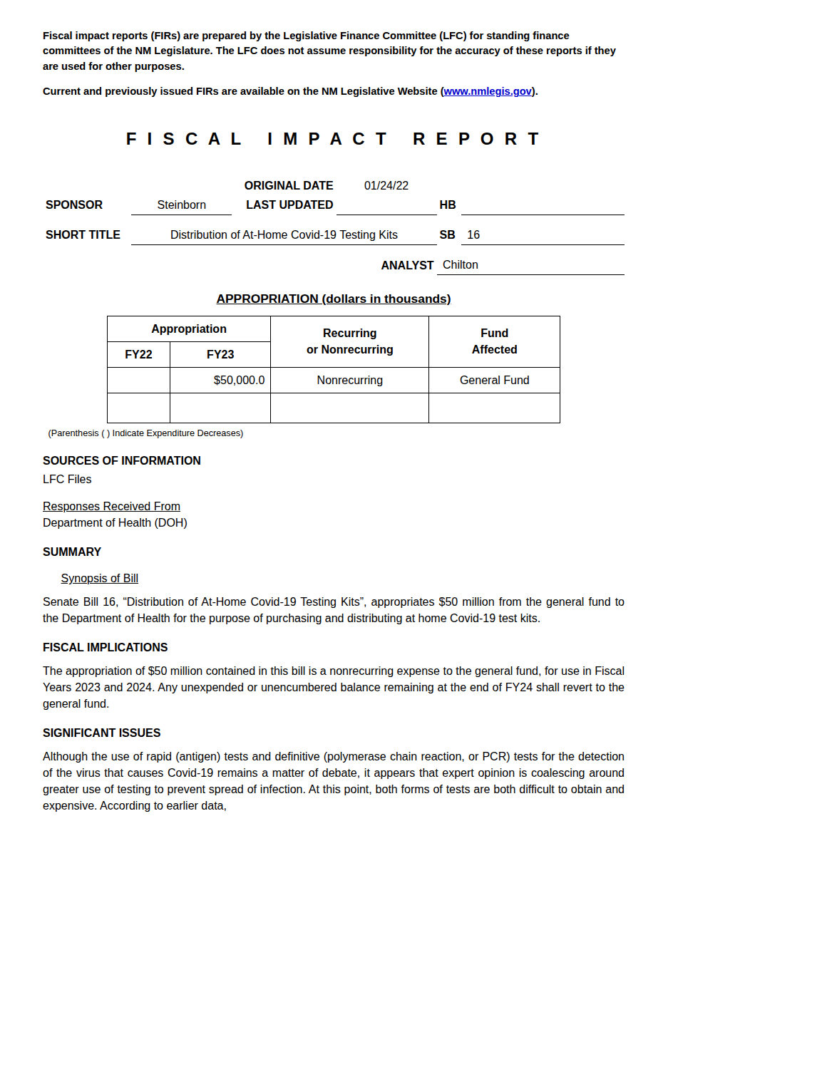Fiscal impact reports (FIRs) are prepared by the Legislative Finance Committee (LFC) for standing finance committees of the NM Legislature. The LFC does not assume responsibility for the accuracy of these reports if they are used for other purposes.
Current and previously issued FIRs are available on the NM Legislative Website (www.nmlegis.gov).
F I S C A L I M P A C T R E P O R T
| | | ORIGINAL DATE | 01/24/22 | | |
| SPONSOR | Steinborn | LAST UPDATED | | HB | |
| SHORT TITLE | Distribution of At-Home Covid-19 Testing Kits | SB | 16 |
| | ANALYST | Chilton |
APPROPRIATION (dollars in thousands)
| Appropriation | Recurring or Nonrecurring | Fund Affected |
| --- | --- | --- |
| FY22 | FY23 |
| | $50,000.0 | Nonrecurring | General Fund |
(Parenthesis ( ) Indicate Expenditure Decreases)
SOURCES OF INFORMATION
LFC Files
Responses Received From
Department of Health (DOH)
SUMMARY
Synopsis of Bill
Senate Bill 16, “Distribution of At-Home Covid-19 Testing Kits”, appropriates $50 million from the general fund to the Department of Health for the purpose of purchasing and distributing at home Covid-19 test kits.
FISCAL IMPLICATIONS
The appropriation of $50 million contained in this bill is a nonrecurring expense to the general fund, for use in Fiscal Years 2023 and 2024. Any unexpended or unencumbered balance remaining at the end of FY24 shall revert to the general fund.
SIGNIFICANT ISSUES
Although the use of rapid (antigen) tests and definitive (polymerase chain reaction, or PCR) tests for the detection of the virus that causes Covid-19 remains a matter of debate, it appears that expert opinion is coalescing around greater use of testing to prevent spread of infection. At this point, both forms of tests are both difficult to obtain and expensive. According to earlier data,